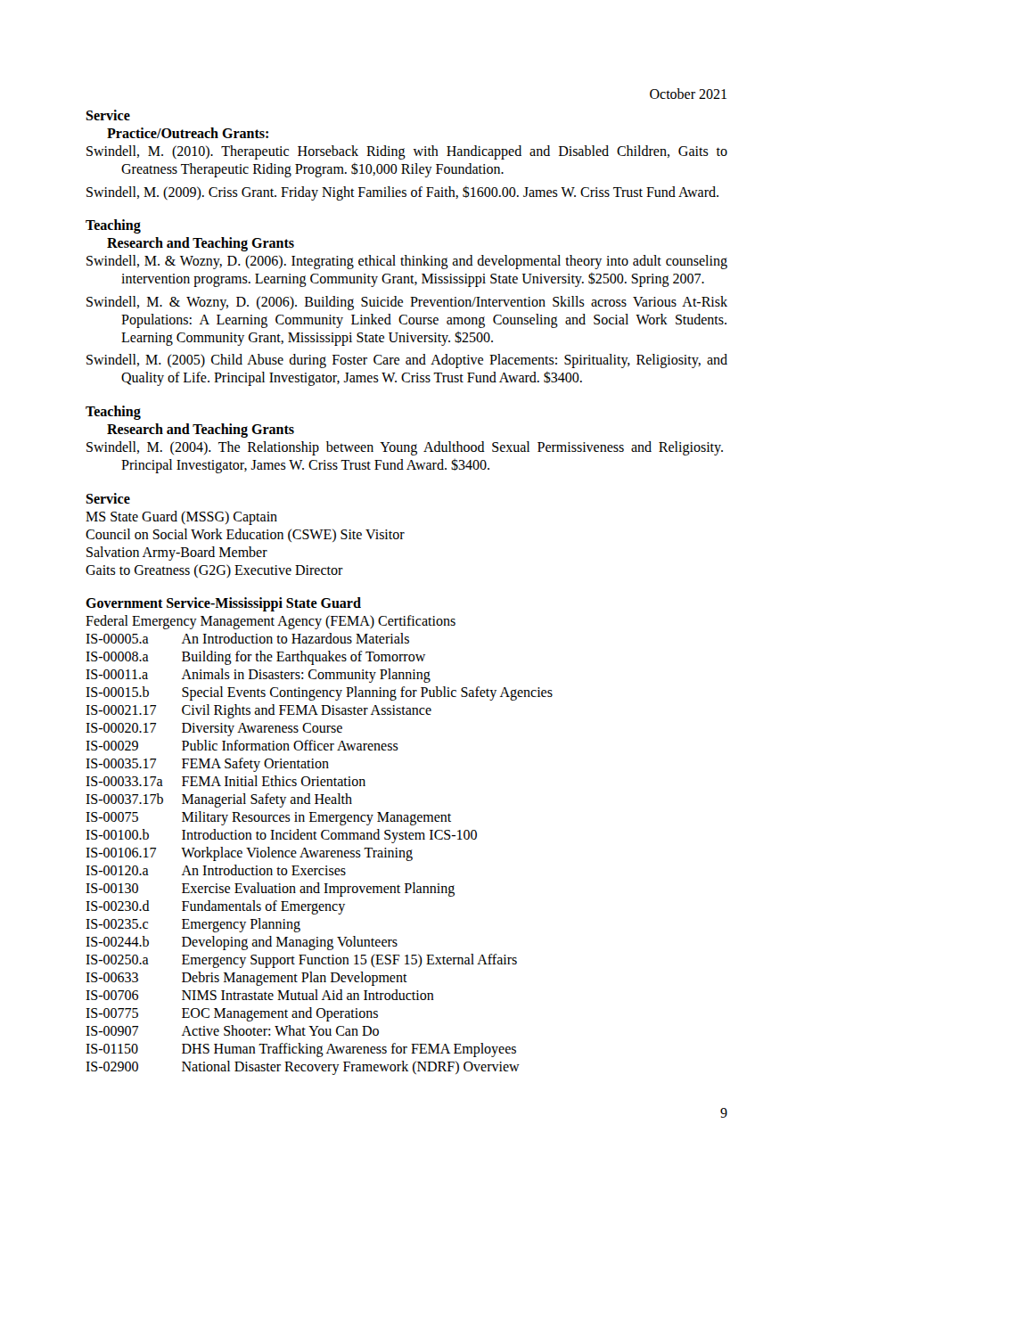October 2021
Service
Practice/Outreach Grants:
Swindell, M. (2010). Therapeutic Horseback Riding with Handicapped and Disabled Children, Gaits to Greatness Therapeutic Riding Program. $10,000 Riley Foundation.
Swindell, M. (2009). Criss Grant. Friday Night Families of Faith, $1600.00. James W. Criss Trust Fund Award.
Teaching
Research and Teaching Grants
Swindell, M. & Wozny, D. (2006). Integrating ethical thinking and developmental theory into adult counseling intervention programs. Learning Community Grant, Mississippi State University. $2500. Spring 2007.
Swindell, M. & Wozny, D. (2006). Building Suicide Prevention/Intervention Skills across Various At-Risk Populations: A Learning Community Linked Course among Counseling and Social Work Students. Learning Community Grant, Mississippi State University. $2500.
Swindell, M. (2005) Child Abuse during Foster Care and Adoptive Placements: Spirituality, Religiosity, and Quality of Life. Principal Investigator, James W. Criss Trust Fund Award. $3400.
Teaching
Research and Teaching Grants
Swindell, M. (2004). The Relationship between Young Adulthood Sexual Permissiveness and Religiosity. Principal Investigator, James W. Criss Trust Fund Award. $3400.
Service
MS State Guard (MSSG) Captain
Council on Social Work Education (CSWE) Site Visitor
Salvation Army-Board Member
Gaits to Greatness (G2G) Executive Director
Government Service-Mississippi State Guard
Federal Emergency Management Agency (FEMA) Certifications
| IS-00005.a | An Introduction to Hazardous Materials |
| IS-00008.a | Building for the Earthquakes of Tomorrow |
| IS-00011.a | Animals in Disasters: Community Planning |
| IS-00015.b | Special Events Contingency Planning for Public Safety Agencies |
| IS-00021.17 | Civil Rights and FEMA Disaster Assistance |
| IS-00020.17 | Diversity Awareness Course |
| IS-00029 | Public Information Officer Awareness |
| IS-00035.17 | FEMA Safety Orientation |
| IS-00033.17a | FEMA Initial Ethics Orientation |
| IS-00037.17b | Managerial Safety and Health |
| IS-00075 | Military Resources in Emergency Management |
| IS-00100.b | Introduction to Incident Command System ICS-100 |
| IS-00106.17 | Workplace Violence Awareness Training |
| IS-00120.a | An Introduction to Exercises |
| IS-00130 | Exercise Evaluation and Improvement Planning |
| IS-00230.d | Fundamentals of Emergency |
| IS-00235.c | Emergency Planning |
| IS-00244.b | Developing and Managing Volunteers |
| IS-00250.a | Emergency Support Function 15 (ESF 15) External Affairs |
| IS-00633 | Debris Management Plan Development |
| IS-00706 | NIMS Intrastate Mutual Aid an Introduction |
| IS-00775 | EOC Management and Operations |
| IS-00907 | Active Shooter: What You Can Do |
| IS-01150 | DHS Human Trafficking Awareness for FEMA Employees |
| IS-02900 | National Disaster Recovery Framework (NDRF) Overview |
9